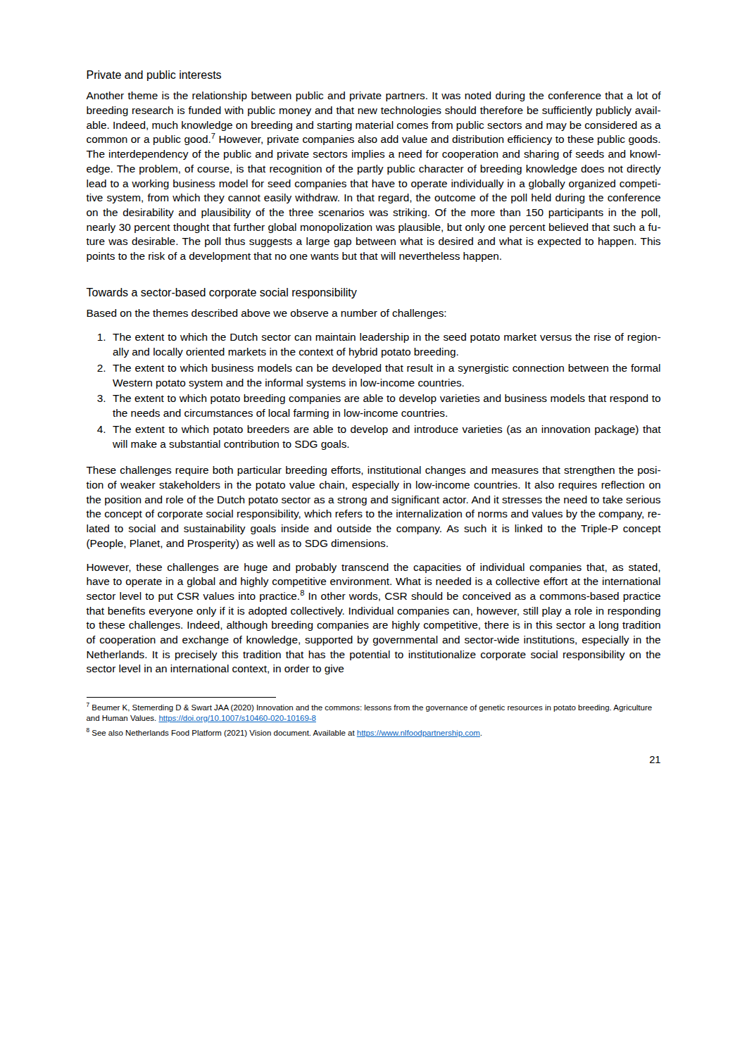Private and public interests
Another theme is the relationship between public and private partners. It was noted during the conference that a lot of breeding research is funded with public money and that new technologies should therefore be sufficiently publicly available. Indeed, much knowledge on breeding and starting material comes from public sectors and may be considered as a common or a public good.7 However, private companies also add value and distribution efficiency to these public goods. The interdependency of the public and private sectors implies a need for cooperation and sharing of seeds and knowledge. The problem, of course, is that recognition of the partly public character of breeding knowledge does not directly lead to a working business model for seed companies that have to operate individually in a globally organized competitive system, from which they cannot easily withdraw. In that regard, the outcome of the poll held during the conference on the desirability and plausibility of the three scenarios was striking. Of the more than 150 participants in the poll, nearly 30 percent thought that further global monopolization was plausible, but only one percent believed that such a future was desirable. The poll thus suggests a large gap between what is desired and what is expected to happen. This points to the risk of a development that no one wants but that will nevertheless happen.
Towards a sector-based corporate social responsibility
Based on the themes described above we observe a number of challenges:
The extent to which the Dutch sector can maintain leadership in the seed potato market versus the rise of regionally and locally oriented markets in the context of hybrid potato breeding.
The extent to which business models can be developed that result in a synergistic connection between the formal Western potato system and the informal systems in low-income countries.
The extent to which potato breeding companies are able to develop varieties and business models that respond to the needs and circumstances of local farming in low-income countries.
The extent to which potato breeders are able to develop and introduce varieties (as an innovation package) that will make a substantial contribution to SDG goals.
These challenges require both particular breeding efforts, institutional changes and measures that strengthen the position of weaker stakeholders in the potato value chain, especially in low-income countries. It also requires reflection on the position and role of the Dutch potato sector as a strong and significant actor. And it stresses the need to take serious the concept of corporate social responsibility, which refers to the internalization of norms and values by the company, related to social and sustainability goals inside and outside the company. As such it is linked to the Triple-P concept (People, Planet, and Prosperity) as well as to SDG dimensions.
However, these challenges are huge and probably transcend the capacities of individual companies that, as stated, have to operate in a global and highly competitive environment. What is needed is a collective effort at the international sector level to put CSR values into practice.8 In other words, CSR should be conceived as a commons-based practice that benefits everyone only if it is adopted collectively. Individual companies can, however, still play a role in responding to these challenges. Indeed, although breeding companies are highly competitive, there is in this sector a long tradition of cooperation and exchange of knowledge, supported by governmental and sector-wide institutions, especially in the Netherlands. It is precisely this tradition that has the potential to institutionalize corporate social responsibility on the sector level in an international context, in order to give
7 Beumer K, Stemerding D & Swart JAA (2020) Innovation and the commons: lessons from the governance of genetic resources in potato breeding. Agriculture and Human Values. https://doi.org/10.1007/s10460-020-10169-8
8 See also Netherlands Food Platform (2021) Vision document. Available at https://www.nlfoodpartnership.com.
21